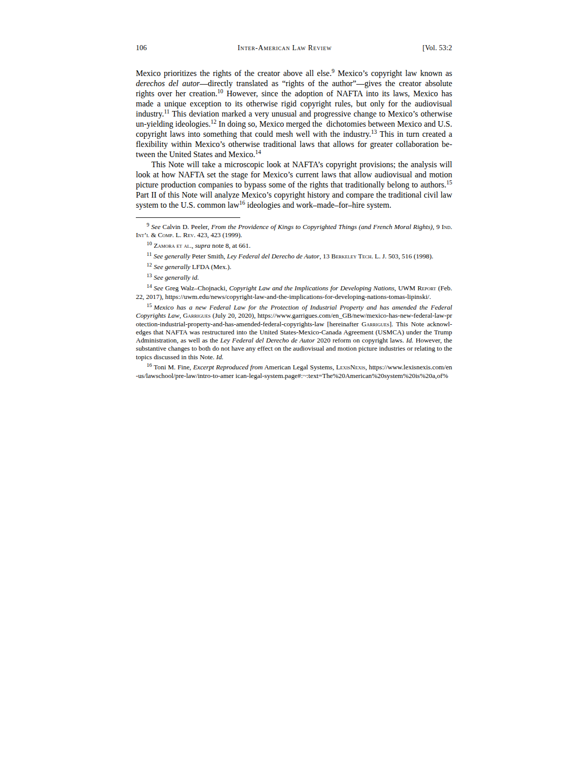106 Inter-American Law Review [Vol. 53:2
Mexico prioritizes the rights of the creator above all else.9 Mexico’s copyright law known as derechos del autor—directly translated as “rights of the author”—gives the creator absolute rights over her creation.10 However, since the adoption of NAFTA into its laws, Mexico has made a unique exception to its otherwise rigid copyright rules, but only for the audiovisual industry.11 This deviation marked a very unusual and progressive change to Mexico’s otherwise un-yielding ideologies.12 In doing so, Mexico merged the dichotomies between Mexico and U.S. copyright laws into something that could mesh well with the industry.13 This in turn created a flexibility within Mexico’s otherwise traditional laws that allows for greater collaboration between the United States and Mexico.14
This Note will take a microscopic look at NAFTA’s copyright provisions; the analysis will look at how NAFTA set the stage for Mexico’s current laws that allow audiovisual and motion picture production companies to bypass some of the rights that traditionally belong to authors.15 Part II of this Note will analyze Mexico’s copyright history and compare the traditional civil law system to the U.S. common law16 ideologies and work–made–for–hire system.
9 See Calvin D. Peeler, From the Providence of Kings to Copyrighted Things (and French Moral Rights), 9 Ind. Int’l & Comp. L. Rev. 423, 423 (1999).
10 Zamora et al., supra note 8, at 661.
11 See generally Peter Smith, Ley Federal del Derecho de Autor, 13 Berkeley Tech. L. J. 503, 516 (1998).
12 See generally LFDA (Mex.).
13 See generally id.
14 See Greg Walz–Chojnacki, Copyright Law and the Implications for Developing Nations, UWM Report (Feb. 22, 2017), https://uwm.edu/news/copyright-law-and-the-implications-for-developing-nations-tomas-lipinski/.
15 Mexico has a new Federal Law for the Protection of Industrial Property and has amended the Federal Copyrights Law, Garrigues (July 20, 2020), https://www.garrigues.com/en_GB/new/mexico-has-new-federal-law-protection-industrial-property-and-has-amended-federal-copyrights-law [hereinafter Garrigues]. This Note acknowledges that NAFTA was restructured into the United States-Mexico-Canada Agreement (USMCA) under the Trump Administration, as well as the Ley Federal del Derecho de Autor 2020 reform on copyright laws. Id. However, the substantive changes to both do not have any effect on the audiovisual and motion picture industries or relating to the topics discussed in this Note. Id.
16 Toni M. Fine, Excerpt Reproduced from American Legal Systems, LexisNexis, https://www.lexisnexis.com/en-us/lawschool/pre-law/intro-to-amer ican-legal-system.page#:~:text=The%20American%20system%20is%20a,of%